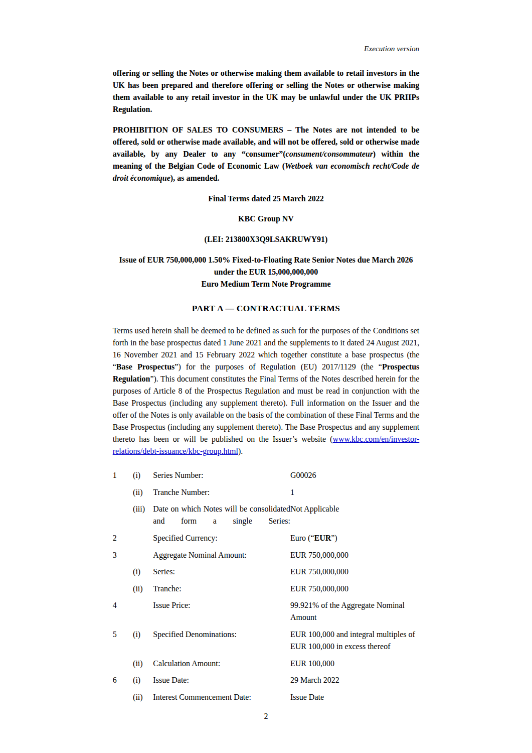Execution version
offering or selling the Notes or otherwise making them available to retail investors in the UK has been prepared and therefore offering or selling the Notes or otherwise making them available to any retail investor in the UK may be unlawful under the UK PRIIPs Regulation.
PROHIBITION OF SALES TO CONSUMERS – The Notes are not intended to be offered, sold or otherwise made available, and will not be offered, sold or otherwise made available, by any Dealer to any “consumer”(consument/consommateur) within the meaning of the Belgian Code of Economic Law (Wetboek van economisch recht/Code de droit économique), as amended.
Final Terms dated 25 March 2022
KBC Group NV
(LEI: 213800X3Q9LSAKRUWY91)
Issue of EUR 750,000,000 1.50% Fixed-to-Floating Rate Senior Notes due March 2026 under the EUR 15,000,000,000 Euro Medium Term Note Programme
PART A — CONTRACTUAL TERMS
Terms used herein shall be deemed to be defined as such for the purposes of the Conditions set forth in the base prospectus dated 1 June 2021 and the supplements to it dated 24 August 2021, 16 November 2021 and 15 February 2022 which together constitute a base prospectus (the “Base Prospectus”) for the purposes of Regulation (EU) 2017/1129 (the “Prospectus Regulation”). This document constitutes the Final Terms of the Notes described herein for the purposes of Article 8 of the Prospectus Regulation and must be read in conjunction with the Base Prospectus (including any supplement thereto). Full information on the Issuer and the offer of the Notes is only available on the basis of the combination of these Final Terms and the Base Prospectus (including any supplement thereto). The Base Prospectus and any supplement thereto has been or will be published on the Issuer’s website (www.kbc.com/en/investor-relations/debt-issuance/kbc-group.html).
| 1 | (i) | Series Number: | G00026 |
| | (ii) | Tranche Number: | 1 |
| | (iii) | Date on which Notes will be consolidated and form a single Series: | Not Applicable |
| 2 | | Specified Currency: | Euro (“ EUR ”) |
| 3 | | Aggregate Nominal Amount: | EUR 750,000,000 |
| | (i) | Series: | EUR 750,000,000 |
| | (ii) | Tranche: | EUR 750,000,000 |
| 4 | | Issue Price: | 99.921% of the Aggregate Nominal Amount |
| 5 | (i) | Specified Denominations: | EUR 100,000 and integral multiples of EUR 100,000 in excess thereof |
| | (ii) | Calculation Amount: | EUR 100,000 |
| 6 | (i) | Issue Date: | 29 March 2022 |
| | (ii) | Interest Commencement Date: | Issue Date |
2